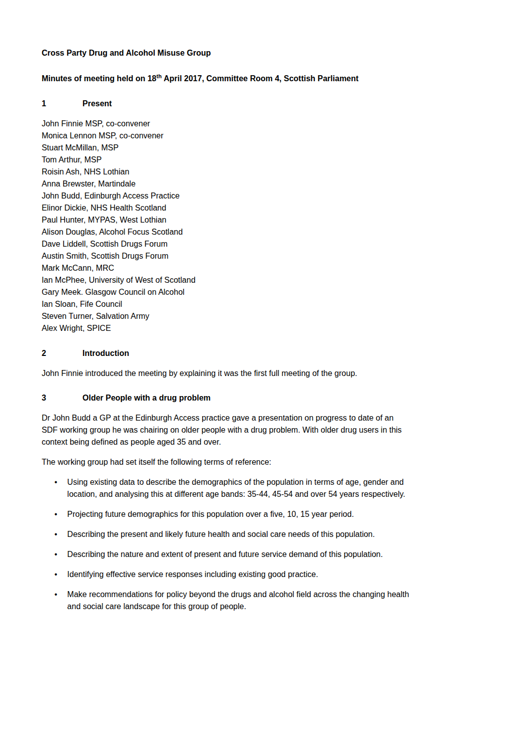Cross Party Drug and Alcohol Misuse Group
Minutes of meeting held on 18th April 2017, Committee Room 4, Scottish Parliament
1 Present
John Finnie MSP, co-convener
Monica Lennon MSP, co-convener
Stuart McMillan, MSP
Tom Arthur, MSP
Roisin Ash, NHS Lothian
Anna Brewster, Martindale
John Budd, Edinburgh Access Practice
Elinor Dickie, NHS Health Scotland
Paul Hunter, MYPAS, West Lothian
Alison Douglas, Alcohol Focus Scotland
Dave Liddell, Scottish Drugs Forum
Austin Smith, Scottish Drugs Forum
Mark McCann, MRC
Ian McPhee, University of West of Scotland
Gary Meek. Glasgow Council on Alcohol
Ian Sloan, Fife Council
Steven Turner, Salvation Army
Alex Wright, SPICE
2 Introduction
John Finnie introduced the meeting by explaining it was the first full meeting of the group.
3 Older People with a drug problem
Dr John Budd a GP at the Edinburgh Access practice gave a presentation on progress to date of an SDF working group he was chairing on older people with a drug problem. With older drug users in this context being defined as people aged 35 and over.
The working group had set itself the following terms of reference:
Using existing data to describe the demographics of the population in terms of age, gender and location, and analysing this at different age bands: 35-44, 45-54 and over 54 years respectively.
Projecting future demographics for this population over a five, 10, 15 year period.
Describing the present and likely future health and social care needs of this population.
Describing the nature and extent of present and future service demand of this population.
Identifying effective service responses including existing good practice.
Make recommendations for policy beyond the drugs and alcohol field across the changing health and social care landscape for this group of people.